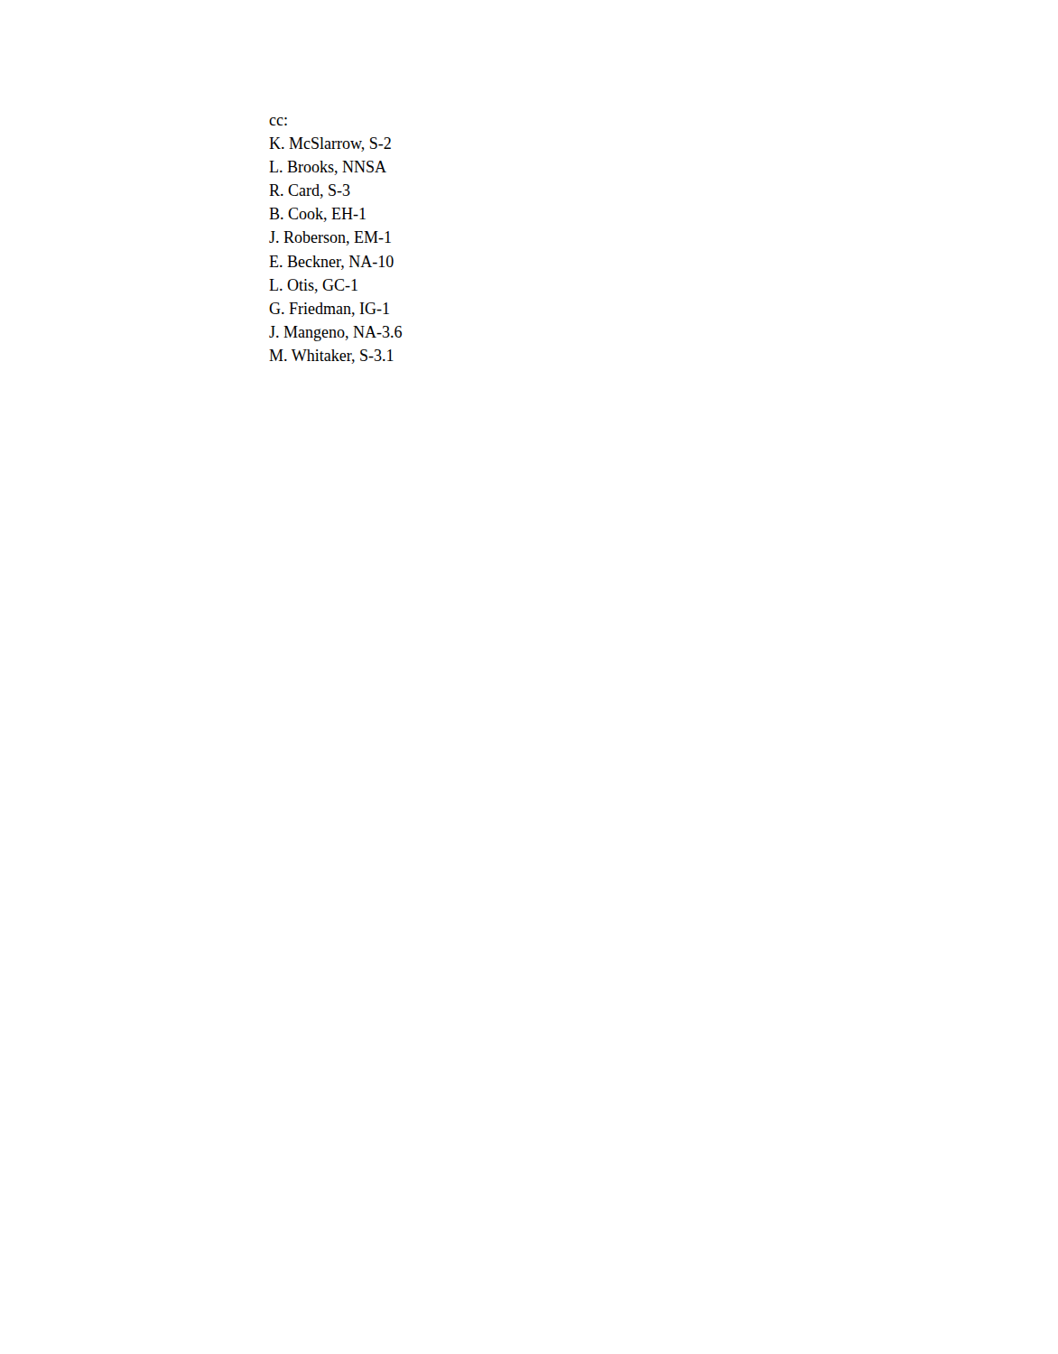cc:
K. McSlarrow, S-2
L. Brooks, NNSA
R. Card, S-3
B. Cook, EH-1
J. Roberson, EM-1
E. Beckner, NA-10
L. Otis, GC-1
G. Friedman, IG-1
J. Mangeno, NA-3.6
M. Whitaker, S-3.1